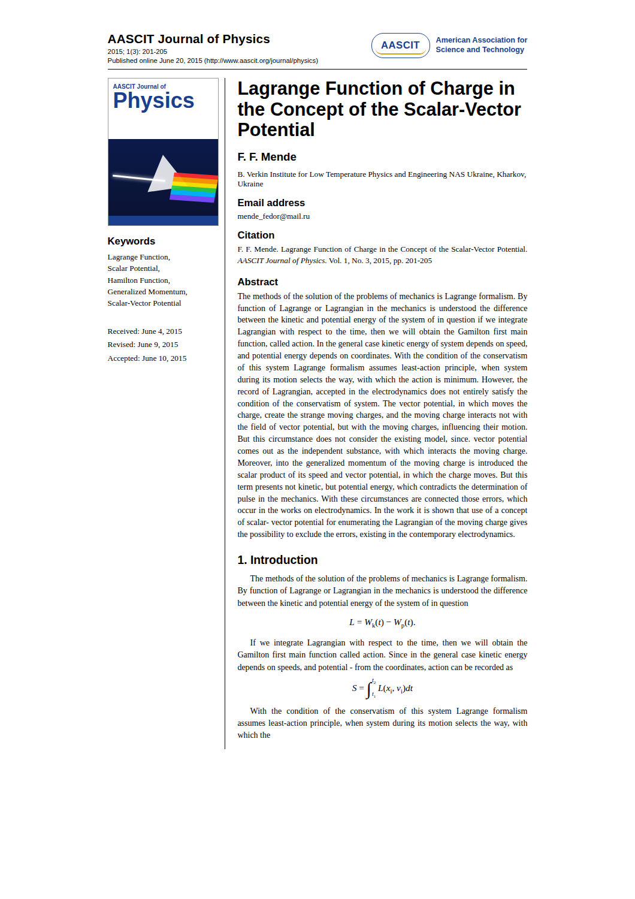AASCIT Journal of Physics
2015; 1(3): 201-205
Published online June 20, 2015 (http://www.aascit.org/journal/physics)
AASCIT
American Association for
Science and Technology
AASCIT Journal of
Physics
Keywords
Lagrange Function,
Scalar Potential,
Hamilton Function,
Generalized Momentum,
Scalar-Vector Potential
Received: June 4, 2015
Revised: June 9, 2015
Accepted: June 10, 2015
Lagrange Function of Charge in the Concept of the Scalar-Vector Potential
F. F. Mende
B. Verkin Institute for Low Temperature Physics and Engineering NAS Ukraine, Kharkov, Ukraine
Email address
mende_fedor@mail.ru
Citation
F. F. Mende. Lagrange Function of Charge in the Concept of the Scalar-Vector Potential. AASCIT Journal of Physics. Vol. 1, No. 3, 2015, pp. 201-205
Abstract
The methods of the solution of the problems of mechanics is Lagrange formalism. By function of Lagrange or Lagrangian in the mechanics is understood the difference between the kinetic and potential energy of the system of in question if we integrate Lagrangian with respect to the time, then we will obtain the Gamilton first main function, called action. In the general case kinetic energy of system depends on speed, and potential energy depends on coordinates. With the condition of the conservatism of this system Lagrange formalism assumes least-action principle, when system during its motion selects the way, with which the action is minimum. However, the record of Lagrangian, accepted in the electrodynamics does not entirely satisfy the condition of the conservatism of system. The vector potential, in which moves the charge, create the strange moving charges, and the moving charge interacts not with the field of vector potential, but with the moving charges, influencing their motion. But this circumstance does not consider the existing model, since. vector potential comes out as the independent substance, with which interacts the moving charge. Moreover, into the generalized momentum of the moving charge is introduced the scalar product of its speed and vector potential, in which the charge moves. But this term presents not kinetic, but potential energy, which contradicts the determination of pulse in the mechanics. With these circumstances are connected those errors, which occur in the works on electrodynamics. In the work it is shown that use of a concept of scalar- vector potential for enumerating the Lagrangian of the moving charge gives the possibility to exclude the errors, existing in the contemporary electrodynamics.
1. Introduction
The methods of the solution of the problems of mechanics is Lagrange formalism. By function of Lagrange or Lagrangian in the mechanics is understood the difference between the kinetic and potential energy of the system of in question
L = Wk(t) − Wp(t).
If we integrate Lagrangian with respect to the time, then we will obtain the Gamilton first main function called action. Since in the general case kinetic energy depends on speeds, and potential - from the coordinates, action can be recorded as
S = ∫t2 t1 L(xi, vi)dt
With the condition of the conservatism of this system Lagrange formalism assumes least-action principle, when system during its motion selects the way, with which the